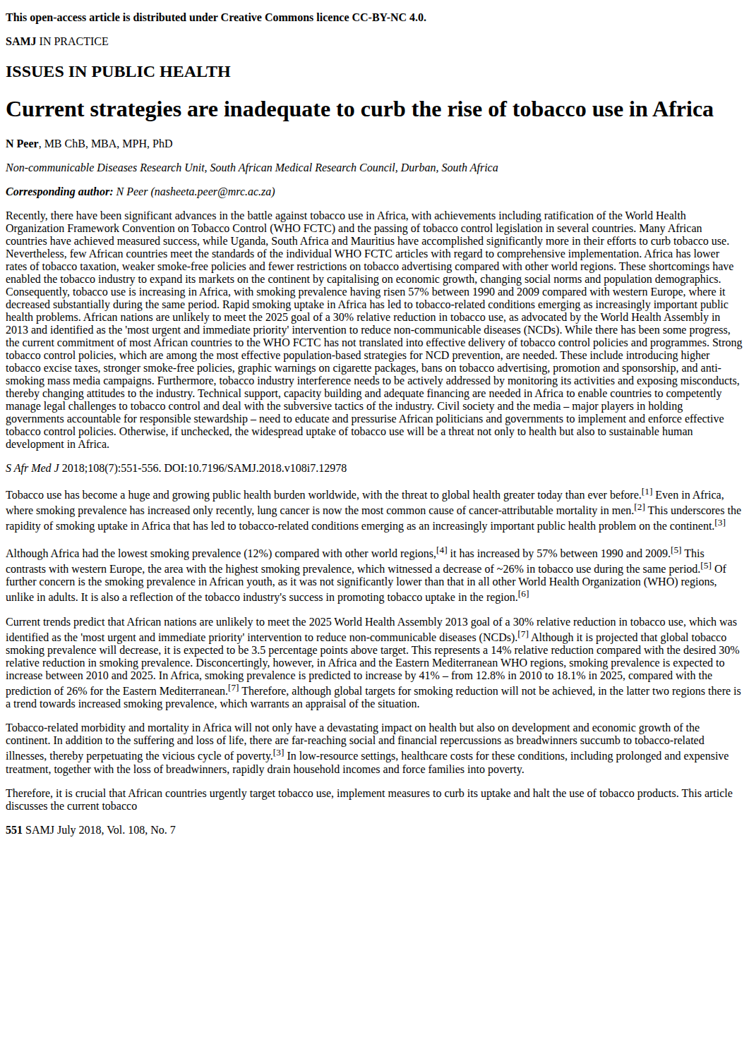This open-access article is distributed under Creative Commons licence CC-BY-NC 4.0.
SAMJ IN PRACTICE
ISSUES IN PUBLIC HEALTH
Current strategies are inadequate to curb the rise of tobacco use in Africa
N Peer, MB ChB, MBA, MPH, PhD
Non-communicable Diseases Research Unit, South African Medical Research Council, Durban, South Africa
Corresponding author: N Peer (nasheeta.peer@mrc.ac.za)
Recently, there have been significant advances in the battle against tobacco use in Africa, with achievements including ratification of the World Health Organization Framework Convention on Tobacco Control (WHO FCTC) and the passing of tobacco control legislation in several countries. Many African countries have achieved measured success, while Uganda, South Africa and Mauritius have accomplished significantly more in their efforts to curb tobacco use. Nevertheless, few African countries meet the standards of the individual WHO FCTC articles with regard to comprehensive implementation. Africa has lower rates of tobacco taxation, weaker smoke-free policies and fewer restrictions on tobacco advertising compared with other world regions. These shortcomings have enabled the tobacco industry to expand its markets on the continent by capitalising on economic growth, changing social norms and population demographics. Consequently, tobacco use is increasing in Africa, with smoking prevalence having risen 57% between 1990 and 2009 compared with western Europe, where it decreased substantially during the same period. Rapid smoking uptake in Africa has led to tobacco-related conditions emerging as increasingly important public health problems. African nations are unlikely to meet the 2025 goal of a 30% relative reduction in tobacco use, as advocated by the World Health Assembly in 2013 and identified as the 'most urgent and immediate priority' intervention to reduce non-communicable diseases (NCDs). While there has been some progress, the current commitment of most African countries to the WHO FCTC has not translated into effective delivery of tobacco control policies and programmes. Strong tobacco control policies, which are among the most effective population-based strategies for NCD prevention, are needed. These include introducing higher tobacco excise taxes, stronger smoke-free policies, graphic warnings on cigarette packages, bans on tobacco advertising, promotion and sponsorship, and anti-smoking mass media campaigns. Furthermore, tobacco industry interference needs to be actively addressed by monitoring its activities and exposing misconducts, thereby changing attitudes to the industry. Technical support, capacity building and adequate financing are needed in Africa to enable countries to competently manage legal challenges to tobacco control and deal with the subversive tactics of the industry. Civil society and the media – major players in holding governments accountable for responsible stewardship – need to educate and pressurise African politicians and governments to implement and enforce effective tobacco control policies. Otherwise, if unchecked, the widespread uptake of tobacco use will be a threat not only to health but also to sustainable human development in Africa.
S Afr Med J 2018;108(7):551-556. DOI:10.7196/SAMJ.2018.v108i7.12978
Tobacco use has become a huge and growing public health burden worldwide, with the threat to global health greater today than ever before.[1] Even in Africa, where smoking prevalence has increased only recently, lung cancer is now the most common cause of cancer-attributable mortality in men.[2] This underscores the rapidity of smoking uptake in Africa that has led to tobacco-related conditions emerging as an increasingly important public health problem on the continent.[3]
Although Africa had the lowest smoking prevalence (12%) compared with other world regions,[4] it has increased by 57% between 1990 and 2009.[5] This contrasts with western Europe, the area with the highest smoking prevalence, which witnessed a decrease of ~26% in tobacco use during the same period.[5] Of further concern is the smoking prevalence in African youth, as it was not significantly lower than that in all other World Health Organization (WHO) regions, unlike in adults. It is also a reflection of the tobacco industry's success in promoting tobacco uptake in the region.[6]
Current trends predict that African nations are unlikely to meet the 2025 World Health Assembly 2013 goal of a 30% relative reduction in tobacco use, which was identified as the 'most urgent and immediate priority' intervention to reduce non-communicable diseases (NCDs).[7] Although it is projected that global tobacco smoking prevalence will decrease, it is expected to be 3.5 percentage points above target. This represents a 14% relative reduction compared with the desired 30% relative reduction in smoking prevalence. Disconcertingly, however, in Africa and the Eastern Mediterranean WHO regions, smoking prevalence is expected to increase between 2010 and 2025. In Africa, smoking prevalence is predicted to increase by 41% – from 12.8% in 2010 to 18.1% in 2025, compared with the prediction of 26% for the Eastern Mediterranean.[7] Therefore, although global targets for smoking reduction will not be achieved, in the latter two regions there is a trend towards increased smoking prevalence, which warrants an appraisal of the situation.
Tobacco-related morbidity and mortality in Africa will not only have a devastating impact on health but also on development and economic growth of the continent. In addition to the suffering and loss of life, there are far-reaching social and financial repercussions as breadwinners succumb to tobacco-related illnesses, thereby perpetuating the vicious cycle of poverty.[3] In low-resource settings, healthcare costs for these conditions, including prolonged and expensive treatment, together with the loss of breadwinners, rapidly drain household incomes and force families into poverty.
Therefore, it is crucial that African countries urgently target tobacco use, implement measures to curb its uptake and halt the use of tobacco products. This article discusses the current tobacco
551 SAMJ July 2018, Vol. 108, No. 7